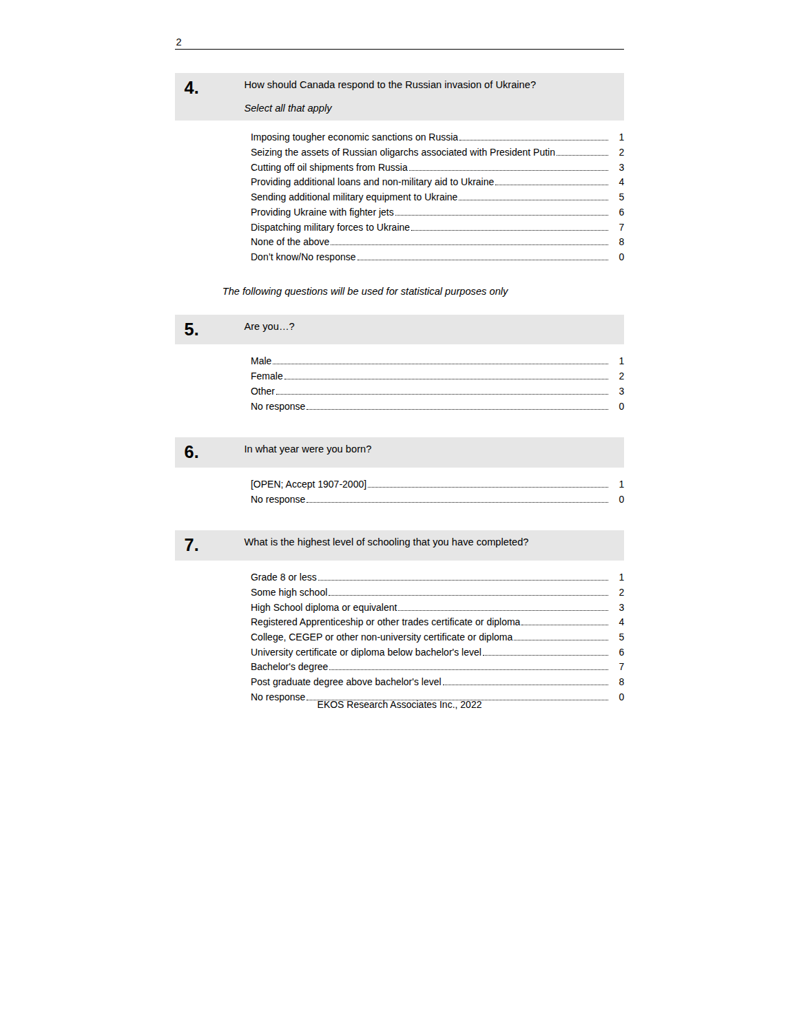2
4.
How should Canada respond to the Russian invasion of Ukraine? Select all that apply
Imposing tougher economic sanctions on Russia 1
Seizing the assets of Russian oligarchs associated with President Putin 2
Cutting off oil shipments from Russia 3
Providing additional loans and non-military aid to Ukraine 4
Sending additional military equipment to Ukraine 5
Providing Ukraine with fighter jets 6
Dispatching military forces to Ukraine 7
None of the above 8
Don’t know/No response 0
The following questions will be used for statistical purposes only
5.
Are you…?
Male 1
Female 2
Other 3
No response 0
6.
In what year were you born?
[OPEN; Accept 1907-2000] 1
No response 0
7.
What is the highest level of schooling that you have completed?
Grade 8 or less 1
Some high school 2
High School diploma or equivalent 3
Registered Apprenticeship or other trades certificate or diploma 4
College, CEGEP or other non-university certificate or diploma 5
University certificate or diploma below bachelor's level 6
Bachelor's degree 7
Post graduate degree above bachelor's level 8
No response 0
EKOS Research Associates Inc., 2022